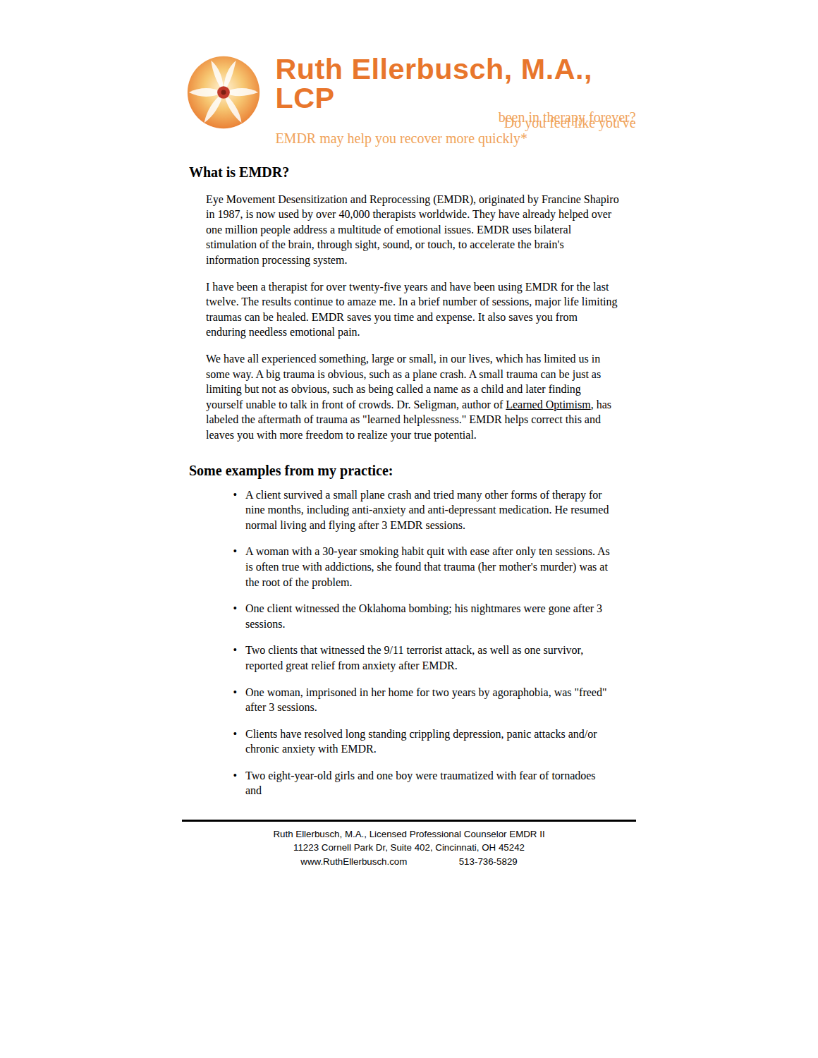Ruth Ellerbusch, M.A., LCP
Do you feel like you've
EMDR may help you recover more quickly*
been in therapy forever?
What is EMDR?
Eye Movement Desensitization and Reprocessing (EMDR), originated by Francine Shapiro in 1987, is now used by over 40,000 therapists worldwide. They have already helped over one million people address a multitude of emotional issues. EMDR uses bilateral stimulation of the brain, through sight, sound, or touch, to accelerate the brain's information processing system.
I have been a therapist for over twenty-five years and have been using EMDR for the last twelve. The results continue to amaze me. In a brief number of sessions, major life limiting traumas can be healed. EMDR saves you time and expense. It also saves you from enduring needless emotional pain.
We have all experienced something, large or small, in our lives, which has limited us in some way. A big trauma is obvious, such as a plane crash. A small trauma can be just as limiting but not as obvious, such as being called a name as a child and later finding yourself unable to talk in front of crowds. Dr. Seligman, author of Learned Optimism, has labeled the aftermath of trauma as "learned helplessness." EMDR helps correct this and leaves you with more freedom to realize your true potential.
Some examples from my practice:
A client survived a small plane crash and tried many other forms of therapy for nine months, including anti-anxiety and anti-depressant medication. He resumed normal living and flying after 3 EMDR sessions.
A woman with a 30-year smoking habit quit with ease after only ten sessions. As is often true with addictions, she found that trauma (her mother's murder) was at the root of the problem.
One client witnessed the Oklahoma bombing; his nightmares were gone after 3 sessions.
Two clients that witnessed the 9/11 terrorist attack, as well as one survivor, reported great relief from anxiety after EMDR.
One woman, imprisoned in her home for two years by agoraphobia, was "freed" after 3 sessions.
Clients have resolved long standing crippling depression, panic attacks and/or chronic anxiety with EMDR.
Two eight-year-old girls and one boy were traumatized with fear of tornadoes and
Ruth Ellerbusch, M.A., Licensed Professional Counselor EMDR II
11223 Cornell Park Dr, Suite 402, Cincinnati, OH 45242
www.RuthEllerbusch.com 513-736-5829